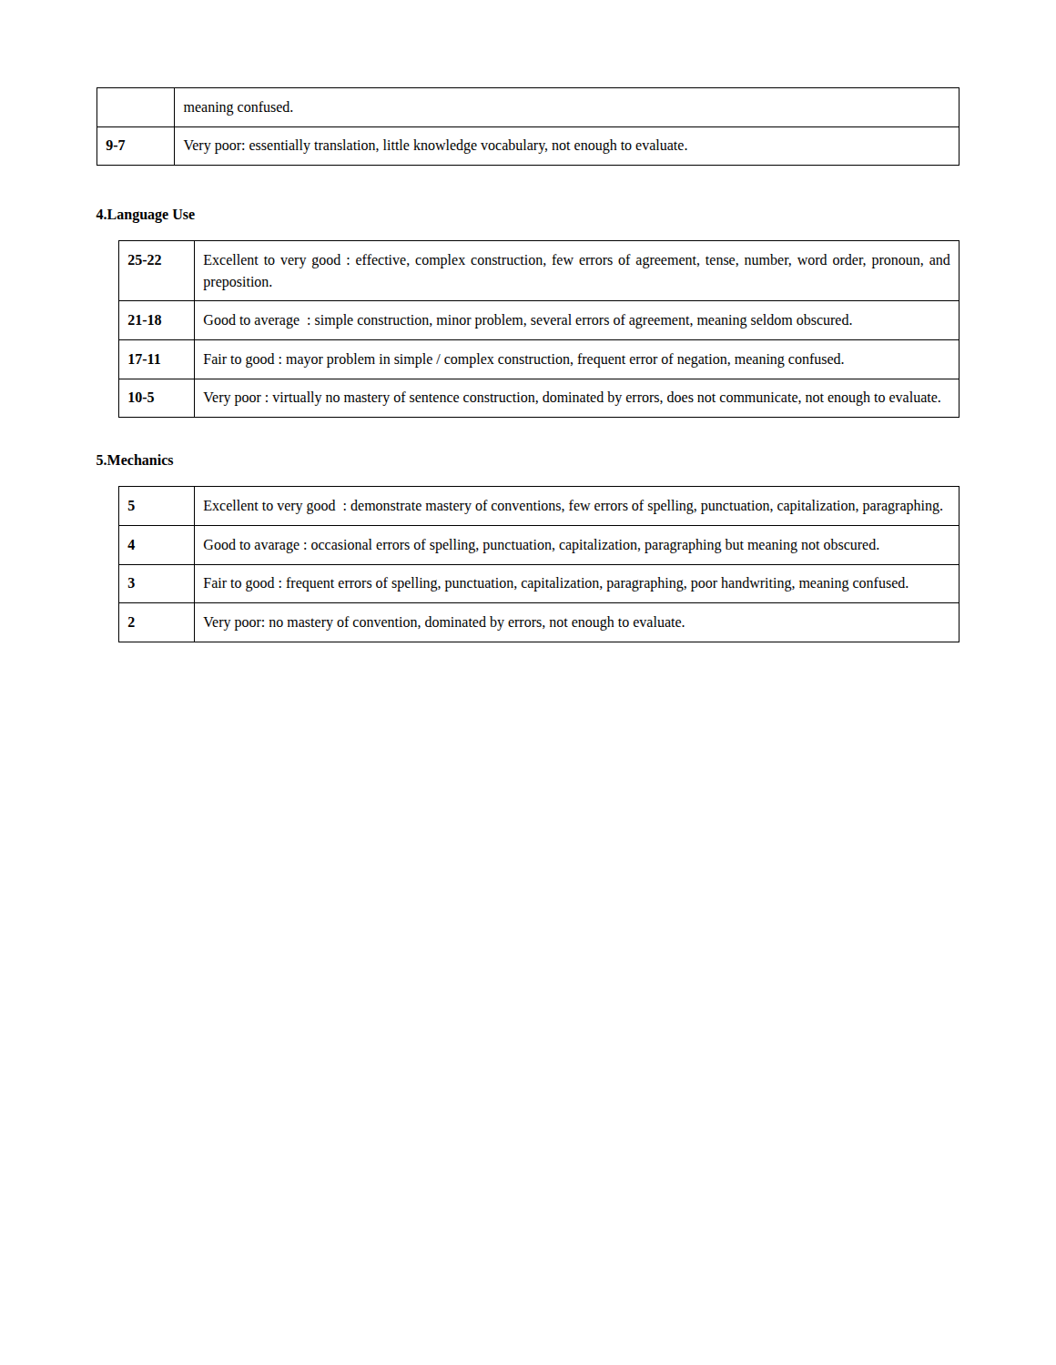| | meaning confused. |
| 9-7 | Very poor: essentially translation, little knowledge vocabulary, not enough to evaluate. |
4.Language Use
| 25-22 | Excellent to very good : effective, complex construction, few errors of agreement, tense, number, word order, pronoun, and preposition. |
| 21-18 | Good to average : simple construction, minor problem, several errors of agreement, meaning seldom obscured. |
| 17-11 | Fair to good : mayor problem in simple / complex construction, frequent error of negation, meaning confused. |
| 10-5 | Very poor : virtually no mastery of sentence construction, dominated by errors, does not communicate, not enough to evaluate. |
5.Mechanics
| 5 | Excellent to very good : demonstrate mastery of conventions, few errors of spelling, punctuation, capitalization, paragraphing. |
| 4 | Good to avarage : occasional errors of spelling, punctuation, capitalization, paragraphing but meaning not obscured. |
| 3 | Fair to good : frequent errors of spelling, punctuation, capitalization, paragraphing, poor handwriting, meaning confused. |
| 2 | Very poor: no mastery of convention, dominated by errors, not enough to evaluate. |